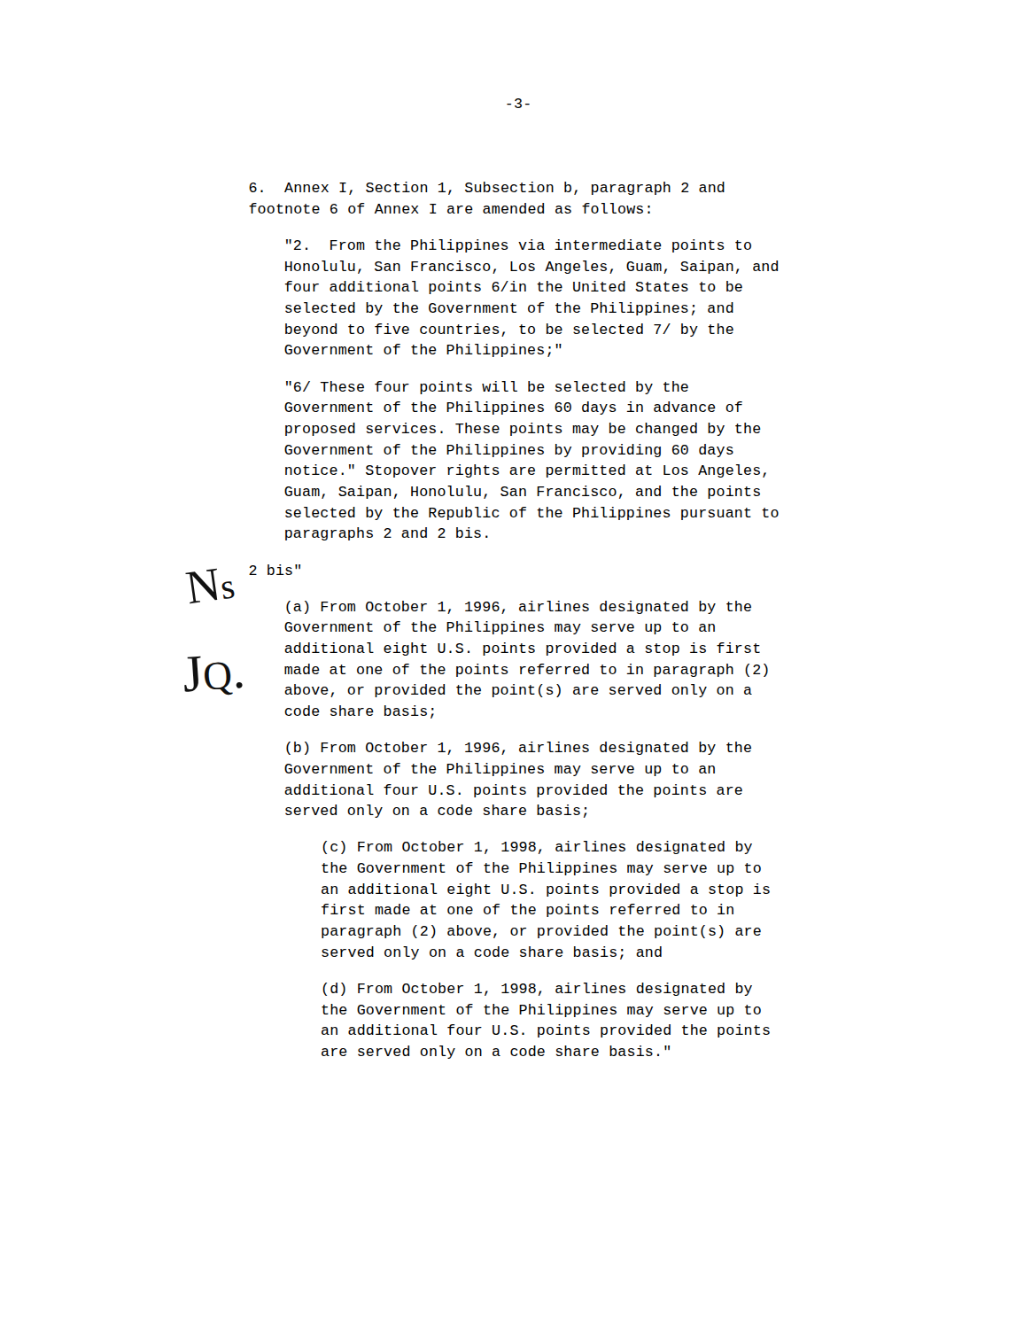-3-
6. Annex I, Section 1, Subsection b, paragraph 2 and footnote 6 of Annex I are amended as follows:
"2. From the Philippines via intermediate points to Honolulu, San Francisco, Los Angeles, Guam, Saipan, and four additional points 6/in the United States to be selected by the Government of the Philippines; and beyond to five countries, to be selected 7/ by the Government of the Philippines;"
"6/ These four points will be selected by the Government of the Philippines 60 days in advance of proposed services. These points may be changed by the Government of the Philippines by providing 60 days notice." Stopover rights are permitted at Los Angeles, Guam, Saipan, Honolulu, San Francisco, and the points selected by the Republic of the Philippines pursuant to paragraphs 2 and 2 bis.
2 bis"
(a) From October 1, 1996, airlines designated by the Government of the Philippines may serve up to an additional eight U.S. points provided a stop is first made at one of the points referred to in paragraph (2) above, or provided the point(s) are served only on a code share basis;
(b) From October 1, 1996, airlines designated by the Government of the Philippines may serve up to an additional four U.S. points provided the points are served only on a code share basis;
(c) From October 1, 1998, airlines designated by the Government of the Philippines may serve up to an additional eight U.S. points provided a stop is first made at one of the points referred to in paragraph (2) above, or provided the point(s) are served only on a code share basis; and
(d) From October 1, 1998, airlines designated by the Government of the Philippines may serve up to an additional four U.S. points provided the points are served only on a code share basis."
Ns
JQ.